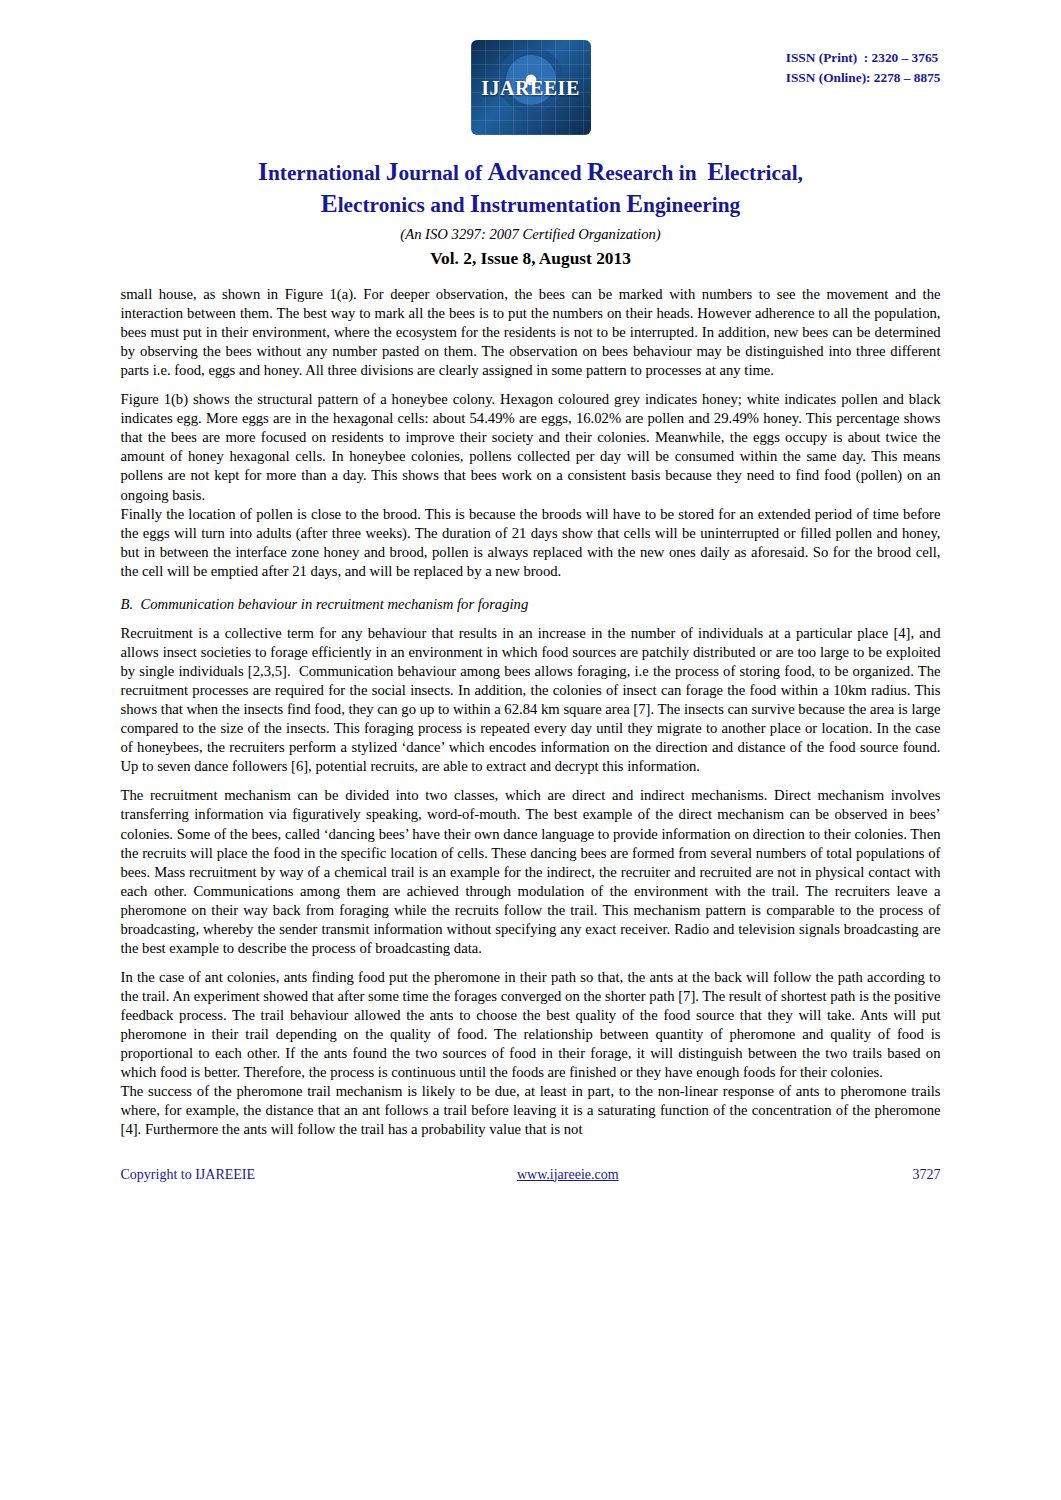ISSN (Print) : 2320 – 3765
ISSN (Online): 2278 – 8875
International Journal of Advanced Research in Electrical,
Electronics and Instrumentation Engineering
(An ISO 3297: 2007 Certified Organization)
Vol. 2, Issue 8, August 2013
small house, as shown in Figure 1(a). For deeper observation, the bees can be marked with numbers to see the movement and the interaction between them. The best way to mark all the bees is to put the numbers on their heads. However adherence to all the population, bees must put in their environment, where the ecosystem for the residents is not to be interrupted. In addition, new bees can be determined by observing the bees without any number pasted on them. The observation on bees behaviour may be distinguished into three different parts i.e. food, eggs and honey. All three divisions are clearly assigned in some pattern to processes at any time.
Figure 1(b) shows the structural pattern of a honeybee colony. Hexagon coloured grey indicates honey; white indicates pollen and black indicates egg. More eggs are in the hexagonal cells: about 54.49% are eggs, 16.02% are pollen and 29.49% honey. This percentage shows that the bees are more focused on residents to improve their society and their colonies. Meanwhile, the eggs occupy is about twice the amount of honey hexagonal cells. In honeybee colonies, pollens collected per day will be consumed within the same day. This means pollens are not kept for more than a day. This shows that bees work on a consistent basis because they need to find food (pollen) on an ongoing basis.
Finally the location of pollen is close to the brood. This is because the broods will have to be stored for an extended period of time before the eggs will turn into adults (after three weeks). The duration of 21 days show that cells will be uninterrupted or filled pollen and honey, but in between the interface zone honey and brood, pollen is always replaced with the new ones daily as aforesaid. So for the brood cell, the cell will be emptied after 21 days, and will be replaced by a new brood.
B. Communication behaviour in recruitment mechanism for foraging
Recruitment is a collective term for any behaviour that results in an increase in the number of individuals at a particular place [4], and allows insect societies to forage efficiently in an environment in which food sources are patchily distributed or are too large to be exploited by single individuals [2,3,5]. Communication behaviour among bees allows foraging, i.e the process of storing food, to be organized. The recruitment processes are required for the social insects. In addition, the colonies of insect can forage the food within a 10km radius. This shows that when the insects find food, they can go up to within a 62.84 km square area [7]. The insects can survive because the area is large compared to the size of the insects. This foraging process is repeated every day until they migrate to another place or location. In the case of honeybees, the recruiters perform a stylized ‘dance’ which encodes information on the direction and distance of the food source found. Up to seven dance followers [6], potential recruits, are able to extract and decrypt this information.
The recruitment mechanism can be divided into two classes, which are direct and indirect mechanisms. Direct mechanism involves transferring information via figuratively speaking, word-of-mouth. The best example of the direct mechanism can be observed in bees’ colonies. Some of the bees, called ‘dancing bees’ have their own dance language to provide information on direction to their colonies. Then the recruits will place the food in the specific location of cells. These dancing bees are formed from several numbers of total populations of bees. Mass recruitment by way of a chemical trail is an example for the indirect, the recruiter and recruited are not in physical contact with each other. Communications among them are achieved through modulation of the environment with the trail. The recruiters leave a pheromone on their way back from foraging while the recruits follow the trail. This mechanism pattern is comparable to the process of broadcasting, whereby the sender transmit information without specifying any exact receiver. Radio and television signals broadcasting are the best example to describe the process of broadcasting data.
In the case of ant colonies, ants finding food put the pheromone in their path so that, the ants at the back will follow the path according to the trail. An experiment showed that after some time the forages converged on the shorter path [7]. The result of shortest path is the positive feedback process. The trail behaviour allowed the ants to choose the best quality of the food source that they will take. Ants will put pheromone in their trail depending on the quality of food. The relationship between quantity of pheromone and quality of food is proportional to each other. If the ants found the two sources of food in their forage, it will distinguish between the two trails based on which food is better. Therefore, the process is continuous until the foods are finished or they have enough foods for their colonies.
The success of the pheromone trail mechanism is likely to be due, at least in part, to the non-linear response of ants to pheromone trails where, for example, the distance that an ant follows a trail before leaving it is a saturating function of the concentration of the pheromone [4]. Furthermore the ants will follow the trail has a probability value that is not
Copyright to IJAREEIE www.ijareeie.com 3727